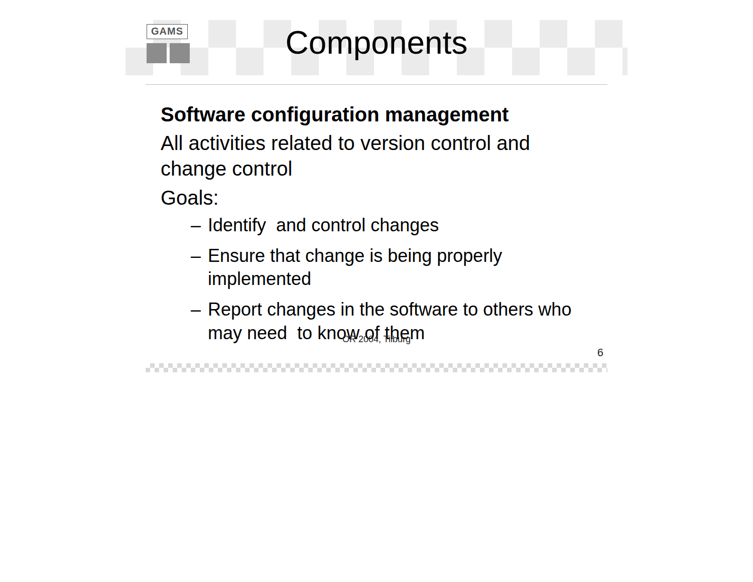GAMS
Components
Software configuration management
All activities related to version control and change control
Goals:
Identify and control changes
Ensure that change is being properly implemented
Report changes in the software to others who may need to know of them
OR 2004, Tilburg
6